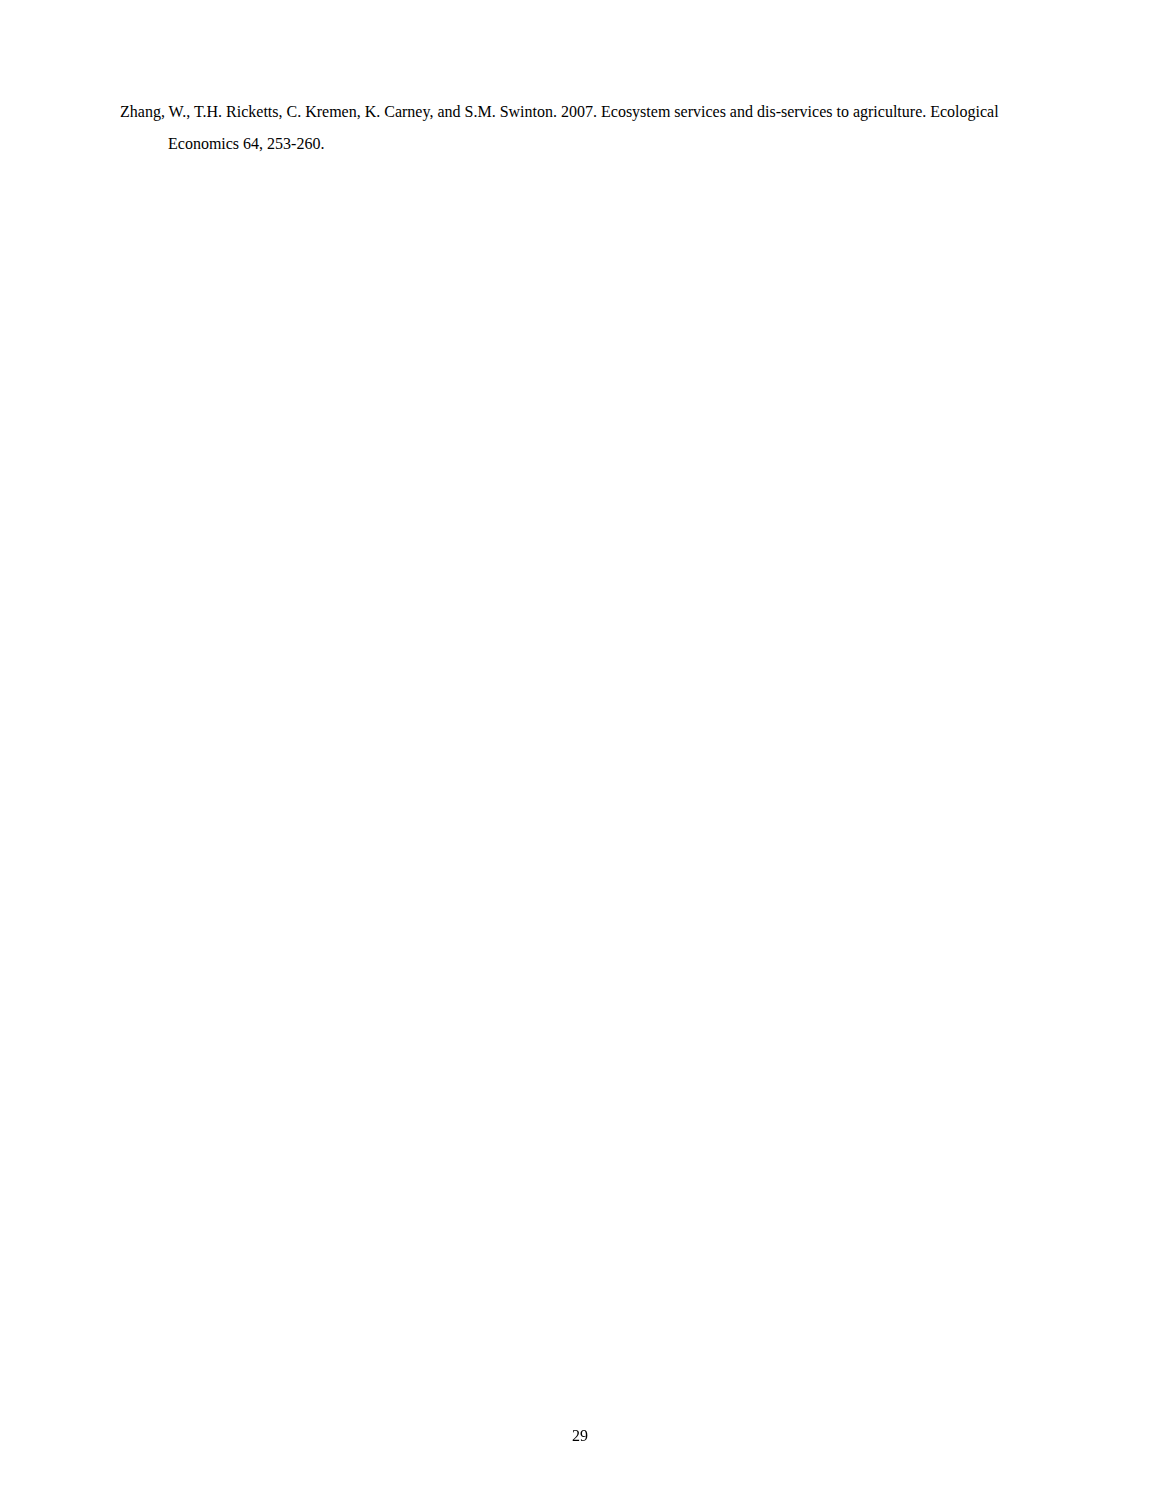Zhang, W., T.H. Ricketts, C. Kremen, K. Carney, and S.M. Swinton. 2007. Ecosystem services and dis-services to agriculture. Ecological Economics 64, 253-260.
29